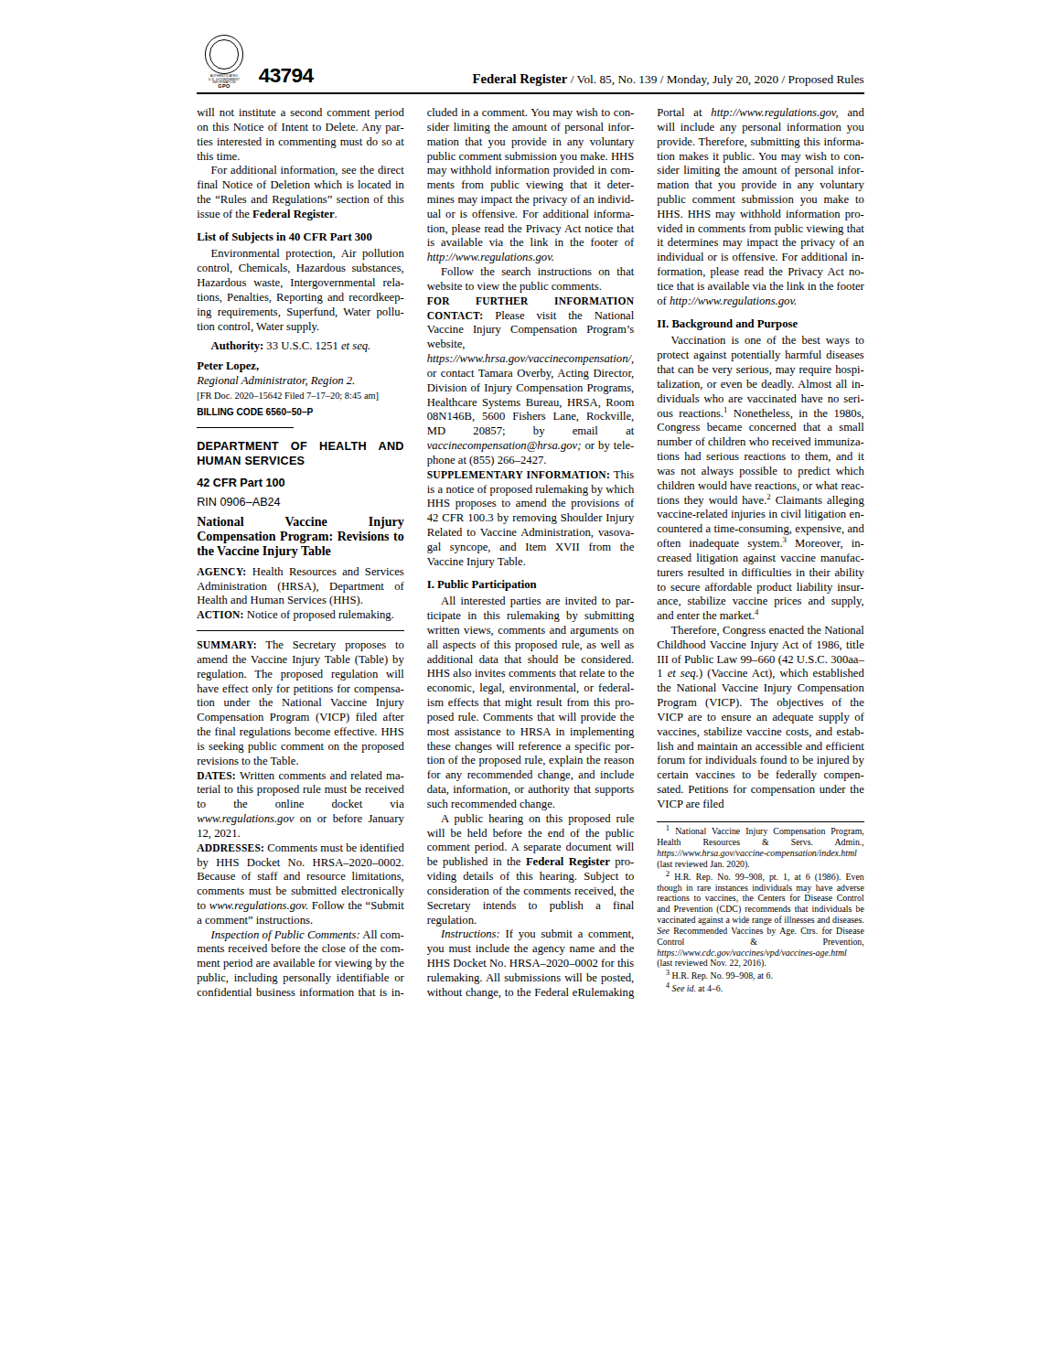Authenticated
U.S. Government
Information
GPO
43794
Federal Register / Vol. 85, No. 139 / Monday, July 20, 2020 / Proposed Rules
will not institute a second comment period on this Notice of Intent to Delete. Any parties interested in commenting must do so at this time.
For additional information, see the direct final Notice of Deletion which is located in the “Rules and Regulations” section of this issue of the Federal Register.
List of Subjects in 40 CFR Part 300
Environmental protection, Air pollution control, Chemicals, Hazardous substances, Hazardous waste, Intergovernmental relations, Penalties, Reporting and recordkeeping requirements, Superfund, Water pollution control, Water supply.
Authority: 33 U.S.C. 1251 et seq.
Peter Lopez,
Regional Administrator, Region 2.
[FR Doc. 2020–15642 Filed 7–17–20; 8:45 am]
BILLING CODE 6560–50–P
DEPARTMENT OF HEALTH AND HUMAN SERVICES
42 CFR Part 100
RIN 0906–AB24
National Vaccine Injury Compensation Program: Revisions to the Vaccine Injury Table
AGENCY: Health Resources and Services Administration (HRSA), Department of Health and Human Services (HHS).
ACTION: Notice of proposed rulemaking.
SUMMARY: The Secretary proposes to amend the Vaccine Injury Table (Table) by regulation. The proposed regulation will have effect only for petitions for compensation under the National Vaccine Injury Compensation Program (VICP) filed after the final regulations become effective. HHS is seeking public comment on the proposed revisions to the Table.
DATES: Written comments and related material to this proposed rule must be received to the online docket via www.regulations.gov on or before January 12, 2021.
ADDRESSES: Comments must be identified by HHS Docket No. HRSA–2020–0002. Because of staff and resource limitations, comments must be submitted electronically to www.regulations.gov. Follow the “Submit a comment” instructions.
Inspection of Public Comments: All comments received before the close of the comment period are available for viewing by the public, including personally identifiable or confidential business information that is included in a comment. You may wish to consider limiting the amount of personal information that you provide in any voluntary public comment submission you make. HHS may withhold information provided in comments from public viewing that it determines may impact the privacy of an individual or is offensive. For additional information, please read the Privacy Act notice that is available via the link in the footer of http://www.regulations.gov.
Follow the search instructions on that website to view the public comments.
FOR FURTHER INFORMATION CONTACT: Please visit the National Vaccine Injury Compensation Program’s website, https://www.hrsa.gov/vaccinecompensation/, or contact Tamara Overby, Acting Director, Division of Injury Compensation Programs, Healthcare Systems Bureau, HRSA, Room 08N146B, 5600 Fishers Lane, Rockville, MD 20857; by email at vaccinecompensation@hrsa.gov; or by telephone at (855) 266–2427.
SUPPLEMENTARY INFORMATION: This is a notice of proposed rulemaking by which HHS proposes to amend the provisions of 42 CFR 100.3 by removing Shoulder Injury Related to Vaccine Administration, vasovagal syncope, and Item XVII from the Vaccine Injury Table.
I. Public Participation
All interested parties are invited to participate in this rulemaking by submitting written views, comments and arguments on all aspects of this proposed rule, as well as additional data that should be considered. HHS also invites comments that relate to the economic, legal, environmental, or federalism effects that might result from this proposed rule. Comments that will provide the most assistance to HRSA in implementing these changes will reference a specific portion of the proposed rule, explain the reason for any recommended change, and include data, information, or authority that supports such recommended change.
A public hearing on this proposed rule will be held before the end of the public comment period. A separate document will be published in the Federal Register providing details of this hearing. Subject to consideration of the comments received, the Secretary intends to publish a final regulation.
Instructions: If you submit a comment, you must include the agency name and the HHS Docket No. HRSA–2020–0002 for this rulemaking. All submissions will be posted, without change, to the Federal eRulemaking Portal at http://www.regulations.gov, and will include any personal information you provide. Therefore, submitting this information makes it public. You may wish to consider limiting the amount of personal information that you provide in any voluntary public comment submission you make to HHS. HHS may withhold information provided in comments from public viewing that it determines may impact the privacy of an individual or is offensive. For additional information, please read the Privacy Act notice that is available via the link in the footer of http://www.regulations.gov.
II. Background and Purpose
Vaccination is one of the best ways to protect against potentially harmful diseases that can be very serious, may require hospitalization, or even be deadly. Almost all individuals who are vaccinated have no serious reactions.1 Nonetheless, in the 1980s, Congress became concerned that a small number of children who received immunizations had serious reactions to them, and it was not always possible to predict which children would have reactions, or what reactions they would have.2 Claimants alleging vaccine-related injuries in civil litigation encountered a time-consuming, expensive, and often inadequate system.3 Moreover, increased litigation against vaccine manufacturers resulted in difficulties in their ability to secure affordable product liability insurance, stabilize vaccine prices and supply, and enter the market.4
Therefore, Congress enacted the National Childhood Vaccine Injury Act of 1986, title III of Public Law 99–660 (42 U.S.C. 300aa–1 et seq.) (Vaccine Act), which established the National Vaccine Injury Compensation Program (VICP). The objectives of the VICP are to ensure an adequate supply of vaccines, stabilize vaccine costs, and establish and maintain an accessible and efficient forum for individuals found to be injured by certain vaccines to be federally compensated. Petitions for compensation under the VICP are filed
1 National Vaccine Injury Compensation Program, Health Resources & Servs. Admin., https://www.hrsa.gov/vaccine-compensation/index.html (last reviewed Jan. 2020).
2 H.R. Rep. No. 99–908, pt. 1, at 6 (1986). Even though in rare instances individuals may have adverse reactions to vaccines, the Centers for Disease Control and Prevention (CDC) recommends that individuals be vaccinated against a wide range of illnesses and diseases. See Recommended Vaccines by Age. Ctrs. for Disease Control & Prevention, https://www.cdc.gov/vaccines/vpd/vaccines-age.html (last reviewed Nov. 22, 2016).
3 H.R. Rep. No. 99–908, at 6.
4 See id. at 4–6.